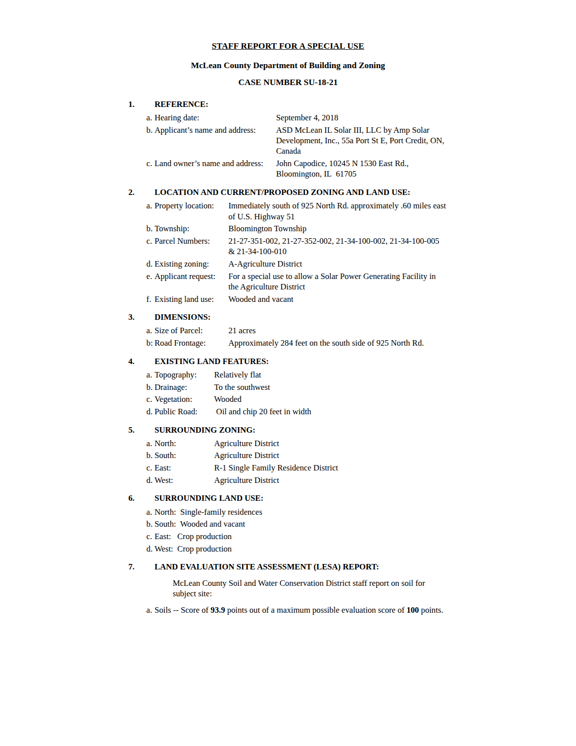STAFF REPORT FOR A SPECIAL USE
McLean County Department of Building and Zoning
CASE NUMBER SU-18-21
1.
Reference:
a.
Hearing date:
September 4, 2018
b.
Applicant’s name and address:
ASD McLean IL Solar III, LLC by Amp Solar Development, Inc., 55a Port St E, Port Credit, ON, Canada
c.
Land owner’s name and address:
John Capodice, 10245 N 1530 East Rd., Bloomington, IL 61705
2.
Location and Current/Proposed Zoning and Land Use:
a.
Property location:
Immediately south of 925 North Rd. approximately .60 miles east of U.S. Highway 51
b.
Township:
Bloomington Township
c.
Parcel Numbers:
21-27-351-002, 21-27-352-002, 21-34-100-002, 21-34-100-005 & 21-34-100-010
d.
Existing zoning:
A-Agriculture District
e.
Applicant request:
For a special use to allow a Solar Power Generating Facility in the Agriculture District
f.
Existing land use:
Wooded and vacant
3.
Dimensions:
a.
Size of Parcel:
21 acres
b:
Road Frontage:
Approximately 284 feet on the south side of 925 North Rd.
4.
Existing Land Features:
a.
Topography:
Relatively flat
b.
Drainage:
To the southwest
c.
Vegetation:
Wooded
d.
Public Road:
Oil and chip 20 feet in width
5.
Surrounding Zoning:
a.
North:
Agriculture District
b.
South:
Agriculture District
c.
East:
R-1 Single Family Residence District
d.
West:
Agriculture District
6.
Surrounding Land Use:
a.
North: Single-family residences
b.
South: Wooded and vacant
c.
East: Crop production
d.
West: Crop production
7.
Land Evaluation Site Assessment (LESA) Report:
McLean County Soil and Water Conservation District staff report on soil for subject site:
a.
Soils -- Score of 93.9 points out of a maximum possible evaluation score of 100 points.